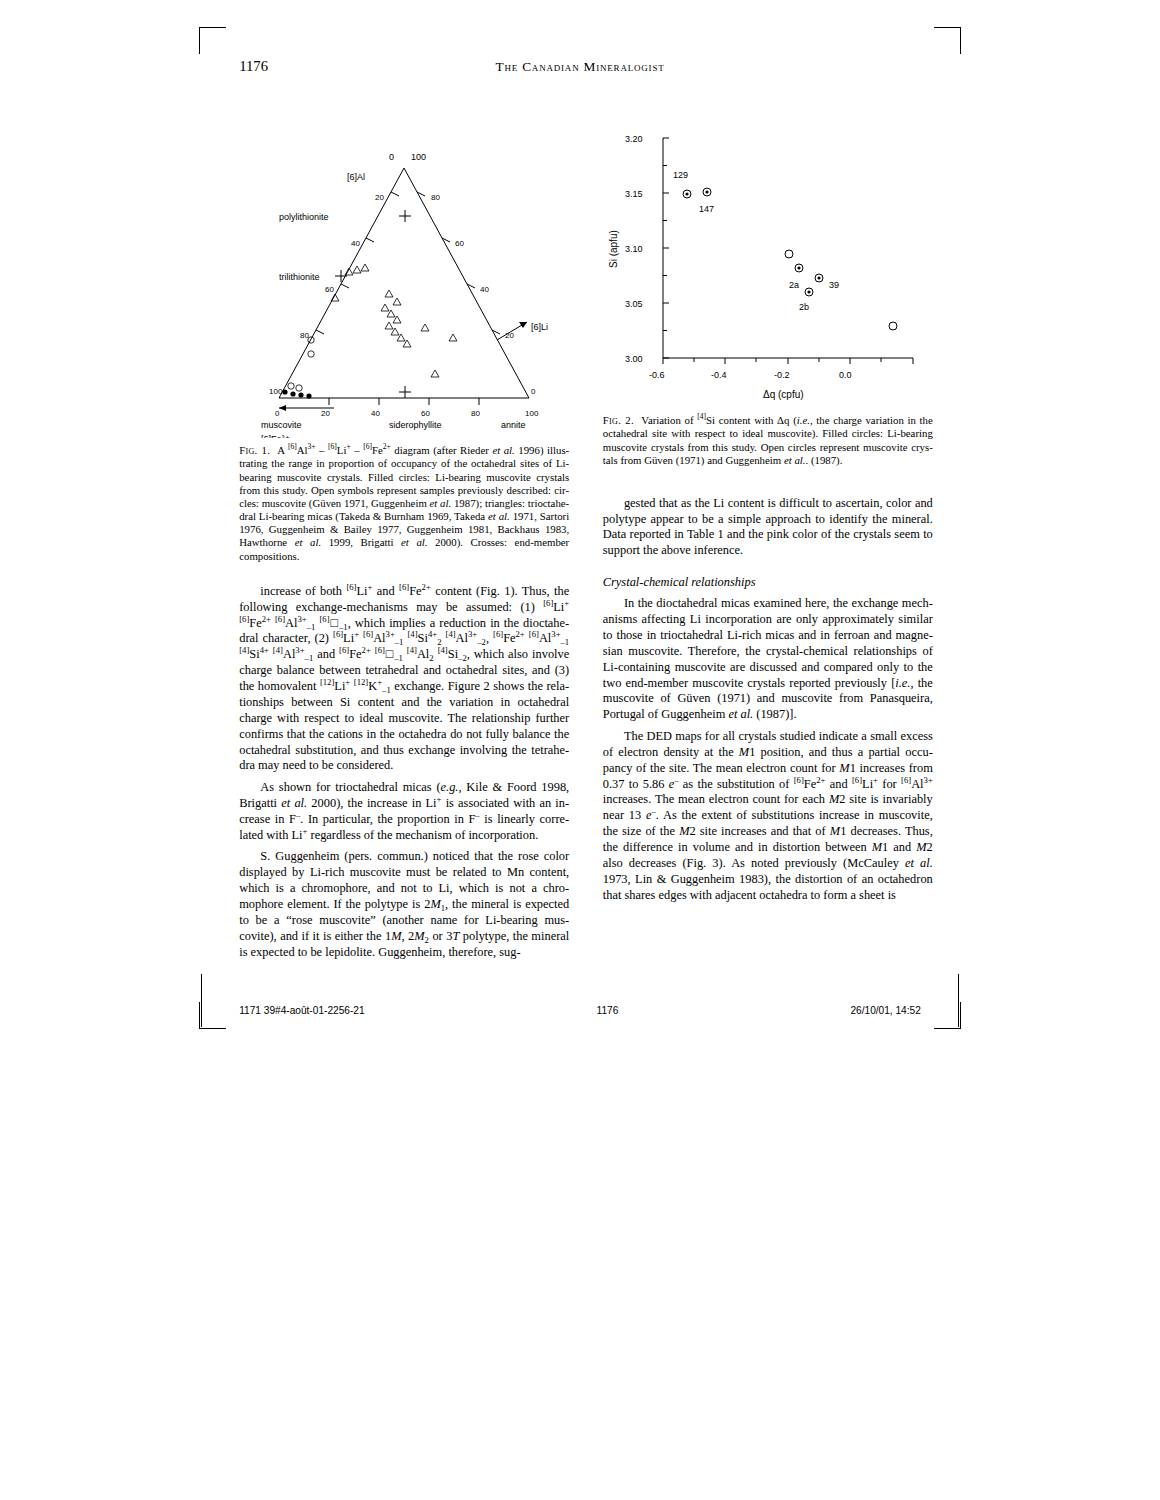1176
The Canadian Mineralogist
0 100 [6]Al 20 40 60 80 100 80 60 40 20 0 20 40 60 80 0 100 [6]Li muscovite siderophyllite annite [6]Fe²⁺ polylithionite trilithionite
Fig. 1. A [6]Al3+ – [6]Li+ – [6]Fe2+ diagram (after Rieder et al. 1996) illustrating the range in proportion of occupancy of the octahedral sites of Li-bearing muscovite crystals. Filled circles: Li-bearing muscovite crystals from this study. Open symbols represent samples previously described: circles: muscovite (Güven 1971, Guggenheim et al. 1987); triangles: trioctahedral Li-bearing micas (Takeda & Burnham 1969, Takeda et al. 1971, Sartori 1976, Guggenheim & Bailey 1977, Guggenheim 1981, Backhaus 1983, Hawthorne et al. 1999, Brigatti et al. 2000). Crosses: end-member compositions.
increase of both [6]Li+ and [6]Fe2+ content (Fig. 1). Thus, the following exchange-mechanisms may be assumed: (1) [6]Li+ [6]Fe2+ [6]Al3+–1 [6]□–1, which implies a reduction in the dioctahedral character, (2) [6]Li+ [6]Al3+–1 [4]Si4+2 [4]Al3+–2, [6]Fe2+ [6]Al3+–1 [4]Si4+ [4]Al3+–1 and [6]Fe2+ [6]□–1 [4]Al2 [4]Si–2, which also involve charge balance between tetrahedral and octahedral sites, and (3) the homovalent [12]Li+ [12]K+–1 exchange. Figure 2 shows the relationships between Si content and the variation in octahedral charge with respect to ideal muscovite. The relationship further confirms that the cations in the octahedra do not fully balance the octahedral substitution, and thus exchange involving the tetrahedra may need to be considered.
As shown for trioctahedral micas (e.g., Kile & Foord 1998, Brigatti et al. 2000), the increase in Li+ is associated with an increase in F–. In particular, the proportion in F– is linearly correlated with Li+ regardless of the mechanism of incorporation.
S. Guggenheim (pers. commun.) noticed that the rose color displayed by Li-rich muscovite must be related to Mn content, which is a chromophore, and not to Li, which is not a chromophore element. If the polytype is 2M1, the mineral is expected to be a “rose muscovite” (another name for Li-bearing muscovite), and if it is either the 1M, 2M2 or 3T polytype, the mineral is expected to be lepidolite. Guggenheim, therefore, sug-
3.20 3.15 3.10 3.05 3.00 Si (apfu) -0.6 -0.4 -0.2 0.0 Δq (cpfu) 129 147 2a 39 2b
Fig. 2. Variation of [4]Si content with Δq (i.e., the charge variation in the octahedral site with respect to ideal muscovite). Filled circles: Li-bearing muscovite crystals from this study. Open circles represent muscovite crystals from Güven (1971) and Guggenheim et al.. (1987).
gested that as the Li content is difficult to ascertain, color and polytype appear to be a simple approach to identify the mineral. Data reported in Table 1 and the pink color of the crystals seem to support the above inference.
Crystal-chemical relationships
In the dioctahedral micas examined here, the exchange mechanisms affecting Li incorporation are only approximately similar to those in trioctahedral Li-rich micas and in ferroan and magnesian muscovite. Therefore, the crystal-chemical relationships of Li-containing muscovite are discussed and compared only to the two end-member muscovite crystals reported previously [i.e., the muscovite of Güven (1971) and muscovite from Panasqueira, Portugal of Guggenheim et al. (1987)].
The DED maps for all crystals studied indicate a small excess of electron density at the M1 position, and thus a partial occupancy of the site. The mean electron count for M1 increases from 0.37 to 5.86 e– as the substitution of [6]Fe2+ and [6]Li+ for [6]Al3+ increases. The mean electron count for each M2 site is invariably near 13 e–. As the extent of substitutions increase in muscovite, the size of the M2 site increases and that of M1 decreases. Thus, the difference in volume and in distortion between M1 and M2 also decreases (Fig. 3). As noted previously (McCauley et al. 1973, Lin & Guggenheim 1983), the distortion of an octahedron that shares edges with adjacent octahedra to form a sheet is
1171 39#4-août-01-2256-21 1176 26/10/01, 14:52